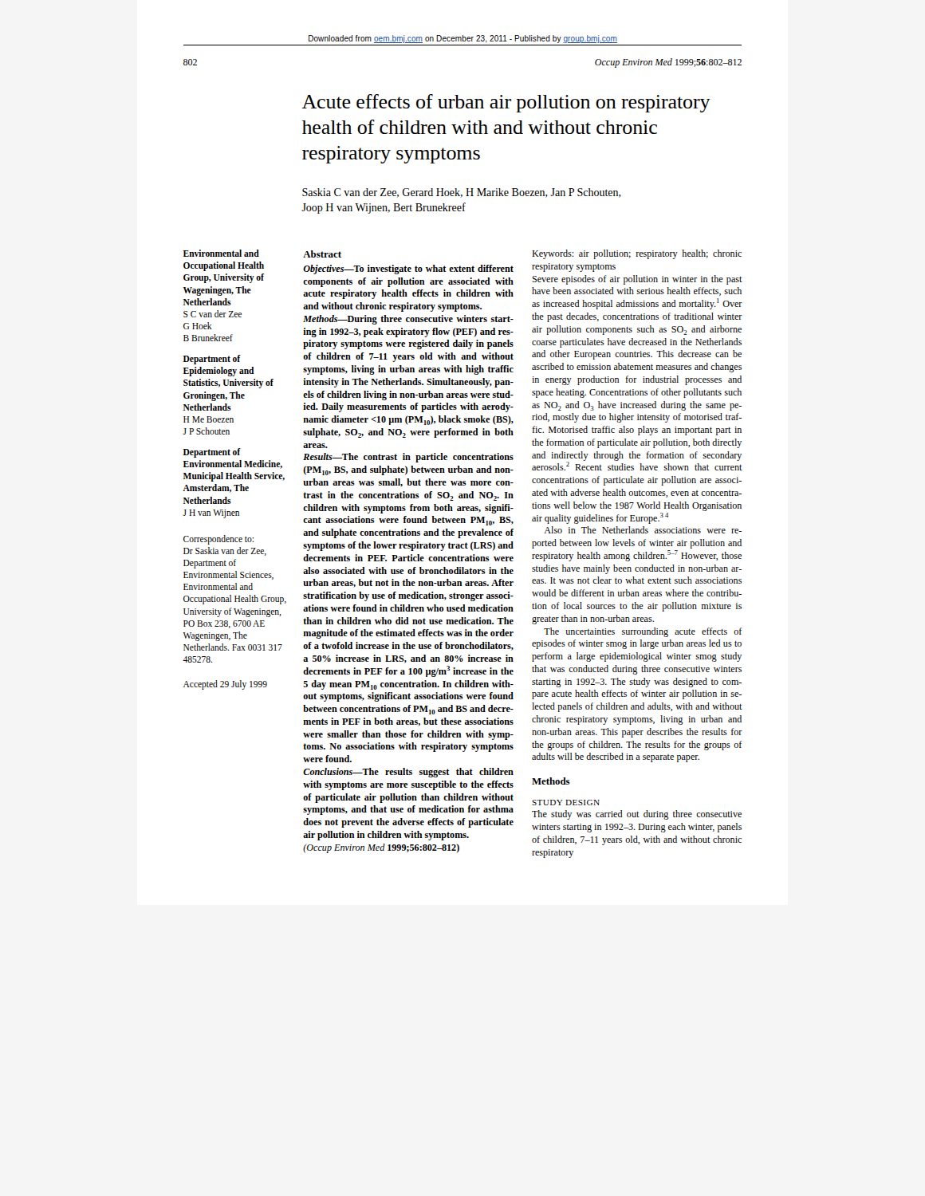Downloaded from oem.bmj.com on December 23, 2011 - Published by group.bmj.com
802
Occup Environ Med 1999;56:802–812
Acute effects of urban air pollution on respiratory health of children with and without chronic respiratory symptoms
Saskia C van der Zee, Gerard Hoek, H Marike Boezen, Jan P Schouten,
Joop H van Wijnen, Bert Brunekreef
Environmental and Occupational Health Group, University of Wageningen, The Netherlands
S C van der Zee
G Hoek
B Brunekreef
Department of Epidemiology and Statistics, University of Groningen, The Netherlands
H Me Boezen
J P Schouten
Department of Environmental Medicine, Municipal Health Service, Amsterdam, The Netherlands
J H van Wijnen
Correspondence to:
Dr Saskia van der Zee, Department of Environmental Sciences, Environmental and Occupational Health Group, University of Wageningen, PO Box 238, 6700 AE Wageningen, The Netherlands. Fax 0031 317 485278.
Accepted 29 July 1999
Abstract
Objectives—To investigate to what extent different components of air pollution are associated with acute respiratory health effects in children with and without chronic respiratory symptoms.
Methods—During three consecutive winters starting in 1992–3, peak expiratory flow (PEF) and respiratory symptoms were registered daily in panels of children of 7–11 years old with and without symptoms, living in urban areas with high traffic intensity in The Netherlands. Simultaneously, panels of children living in non-urban areas were studied. Daily measurements of particles with aerodynamic diameter <10 µm (PM10), black smoke (BS), sulphate, SO2, and NO2 were performed in both areas.
Results—The contrast in particle concentrations (PM10, BS, and sulphate) between urban and non-urban areas was small, but there was more contrast in the concentrations of SO2 and NO2. In children with symptoms from both areas, significant associations were found between PM10, BS, and sulphate concentrations and the prevalence of symptoms of the lower respiratory tract (LRS) and decrements in PEF. Particle concentrations were also associated with use of bronchodilators in the urban areas, but not in the non-urban areas. After stratification by use of medication, stronger associations were found in children who used medication than in children who did not use medication. The magnitude of the estimated effects was in the order of a twofold increase in the use of bronchodilators, a 50% increase in LRS, and an 80% increase in decrements in PEF for a 100 µg/m3 increase in the 5 day mean PM10 concentration. In children without symptoms, significant associations were found between concentrations of PM10 and BS and decrements in PEF in both areas, but these associations were smaller than those for children with symptoms. No associations with respiratory symptoms were found.
Conclusions—The results suggest that children with symptoms are more susceptible to the effects of particulate air pollution than children without symptoms, and that use of medication for asthma does not prevent the adverse effects of particulate air pollution in children with symptoms.
(Occup Environ Med 1999;56:802–812)
Keywords: air pollution; respiratory health; chronic respiratory symptoms
Severe episodes of air pollution in winter in the past have been associated with serious health effects, such as increased hospital admissions and mortality.1 Over the past decades, concentrations of traditional winter air pollution components such as SO2 and airborne coarse particulates have decreased in the Netherlands and other European countries. This decrease can be ascribed to emission abatement measures and changes in energy production for industrial processes and space heating. Concentrations of other pollutants such as NO2 and O3 have increased during the same period, mostly due to higher intensity of motorised traffic. Motorised traffic also plays an important part in the formation of particulate air pollution, both directly and indirectly through the formation of secondary aerosols.2 Recent studies have shown that current concentrations of particulate air pollution are associated with adverse health outcomes, even at concentrations well below the 1987 World Health Organisation air quality guidelines for Europe.3 4
Also in The Netherlands associations were reported between low levels of winter air pollution and respiratory health among children.5–7 However, those studies have mainly been conducted in non-urban areas. It was not clear to what extent such associations would be different in urban areas where the contribution of local sources to the air pollution mixture is greater than in non-urban areas.
The uncertainties surrounding acute effects of episodes of winter smog in large urban areas led us to perform a large epidemiological winter smog study that was conducted during three consecutive winters starting in 1992–3. The study was designed to compare acute health effects of winter air pollution in selected panels of children and adults, with and without chronic respiratory symptoms, living in urban and non-urban areas. This paper describes the results for the groups of children. The results for the groups of adults will be described in a separate paper.
Methods
STUDY DESIGN
The study was carried out during three consecutive winters starting in 1992–3. During each winter, panels of children, 7–11 years old, with and without chronic respiratory